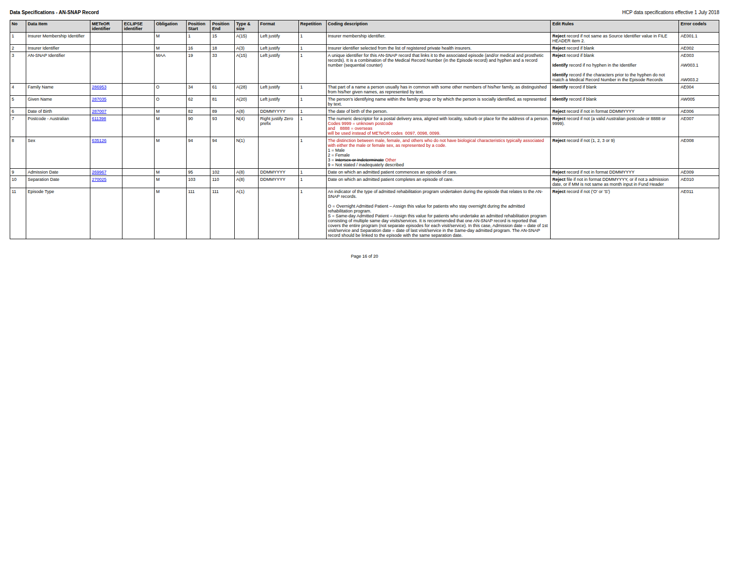Data Specifications - AN-SNAP Record
HCP data specifications effective 1 July 2018
| No | Data Item | METeOR identifier | ECLIPSE identifier | Obligation | Position Start | Position End | Type & size | Format | Repetition | Coding description | Edit Rules | Error code/s |
| --- | --- | --- | --- | --- | --- | --- | --- | --- | --- | --- | --- | --- |
| 1 | Insurer Membership Identifier | | | M | 1 | 15 | A(15) | Left justify | 1 | Insurer membership identifier. | Reject record if not same as Source Identifier value in FILE HEADER item 2. | AE001.1 |
| 2 | Insurer Identifier | | | M | 16 | 18 | A(3) | Left justify | 1 | Insurer identifier selected from the list of registered private health insurers. | Reject record if blank | AE002 |
| 3 | AN-SNAP Identifier | | | MAA | 19 | 33 | A(15) | Left justify | 1 | A unique identifier for this AN-SNAP record that links it to the associated episode (and/or medical and prosthetic records). It is a combination of the Medical Record Number (in the Episode record) and hyphen and a record number (sequential counter) | Reject record if blank Identify record if no hyphen in the Identifier Identify record if the characters prior to the hyphen do not match a Medical Record Number in the Episode Records | AE003 AW003.1 AW003.2 |
| 4 | Family Name | 286953 | | O | 34 | 61 | A(28) | Left justify | 1 | That part of a name a person usually has in common with some other members of his/her family, as distinguished from his/her given names, as represented by text. | Identify record if blank | AE004 |
| 5 | Given Name | 287035 | | O | 62 | 81 | A(20) | Left justify | 1 | The person's identifying name within the family group or by which the person is socially identified, as represented by text. | Identify record if blank | AW005 |
| 6 | Date of Birth | 287007 | | M | 82 | 89 | A(8) | DDMMYYYY | 1 | The date of birth of the person. | Reject record if not in format DDMMYYYY | AE006 |
| 7 | Postcode - Australian | 611398 | | M | 90 | 93 | N(4) | Right justify Zero prefix | 1 | The numeric descriptor for a postal delivery area, aligned with locality, suburb or place for the address of a person. Codes 9999 = unknown postcode and 8888 = overseas will be used instead of METeOR codes 0097, 0098, 0099. | Reject record if not (a valid Australian postcode or 8888 or 9999). | AE007 |
| 8 | Sex | 635126 | | M | 94 | 94 | N(1) | | 1 | The distinction between male, female, and others who do not have biological characteristics typically associated with either the male or female sex, as represented by a code. 1 = Male 2 = Female 3 = Intersex or Indeterminate Other 9 = Not stated / inadequately described | Reject record if not (1, 2, 3 or 9) | AE008 |
| 9 | Admission Date | 269967 | | M | 95 | 102 | A(8) | DDMMYYYY | 1 | Date on which an admitted patient commences an episode of care. | Reject record if not in format DDMMYYYY | AE009 |
| 10 | Separation Date | 270025 | | M | 103 | 110 | A(8) | DDMMYYYY | 1 | Date on which an admitted patient completes an episode of care. | Reject file if not in format DDMMYYYY, or if not ≥ admission date, or if MM is not same as month input in Fund Header | AE010 |
| 11 | Episode Type | | | M | 111 | 111 | A(1) | | 1 | An indicator of the type of admitted rehabilitation program undertaken during the episode that relates to the AN-SNAP records. O = Overnight Admitted Patient – Assign this value for patients who stay overnight during the admitted rehabilitation program. S = Same-day Admitted Patient – Assign this value for patients who undertake an admitted rehabilitation program consisting of multiple same day visits/services. It is recommended that one AN-SNAP record is reported that covers the entire program (not separate episodes for each visit/service). In this case, Admission date = date of 1st visit/service and Separation date = date of last visit/service in the Same-day admitted program. The AN-SNAP record should be linked to the episode with the same separation date. | Reject record if not ('O' or 'S') | AE011 |
Page 16 of 20